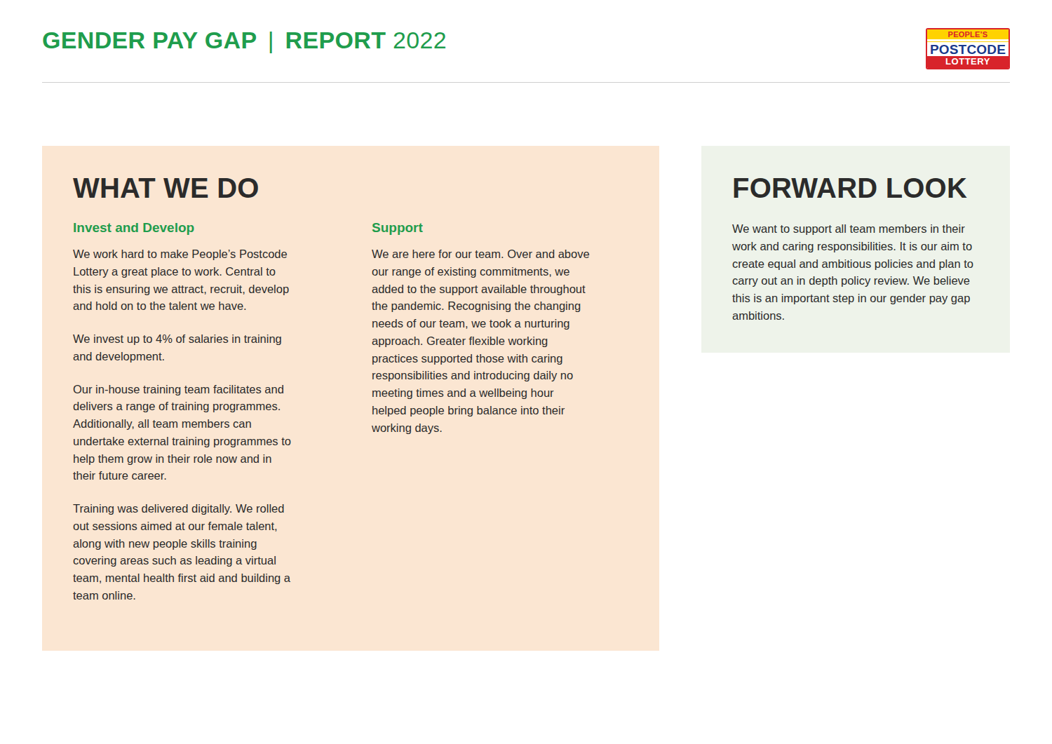Gender Pay Gap | Report 2022
PEOPLE’S
POSTCODE
LOTTERY
What we do
Invest and Develop
We work hard to make People’s Postcode Lottery a great place to work. Central to this is ensuring we attract, recruit, develop and hold on to the talent we have.
We invest up to 4% of salaries in training and development.
Our in-house training team facilitates and delivers a range of training programmes. Additionally, all team members can undertake external training programmes to help them grow in their role now and in their future career.
Training was delivered digitally. We rolled out sessions aimed at our female talent, along with new people skills training covering areas such as leading a virtual team, mental health first aid and building a team online.
Support
We are here for our team. Over and above our range of existing commitments, we added to the support available throughout the pandemic. Recognising the changing needs of our team, we took a nurturing approach. Greater flexible working practices supported those with caring responsibilities and introducing daily no meeting times and a wellbeing hour helped people bring balance into their working days.
Forward look
We want to support all team members in their work and caring responsibilities. It is our aim to create equal and ambitious policies and plan to carry out an in depth policy review. We believe this is an important step in our gender pay gap ambitions.